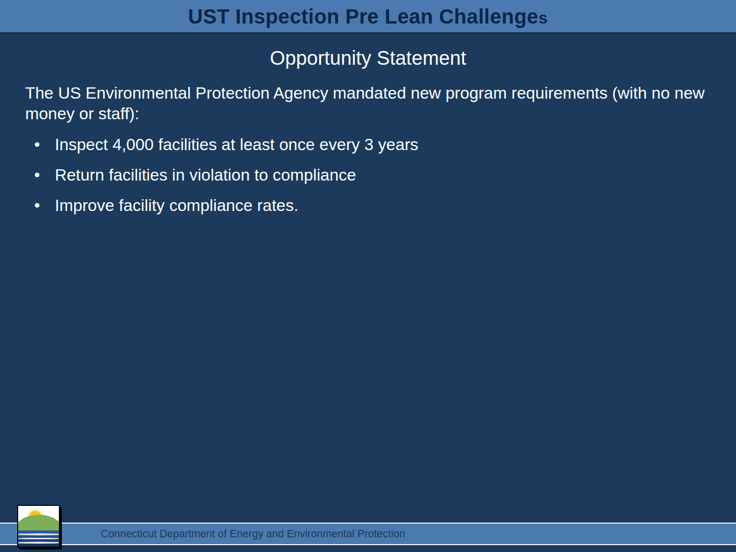UST Inspection Pre Lean Challenges
Opportunity Statement
The US Environmental Protection Agency mandated new program requirements (with no new money or staff):
Inspect 4,000 facilities at least once every 3 years
Return facilities in violation to compliance
Improve facility compliance rates.
Connecticut Department of Energy and Environmental Protection